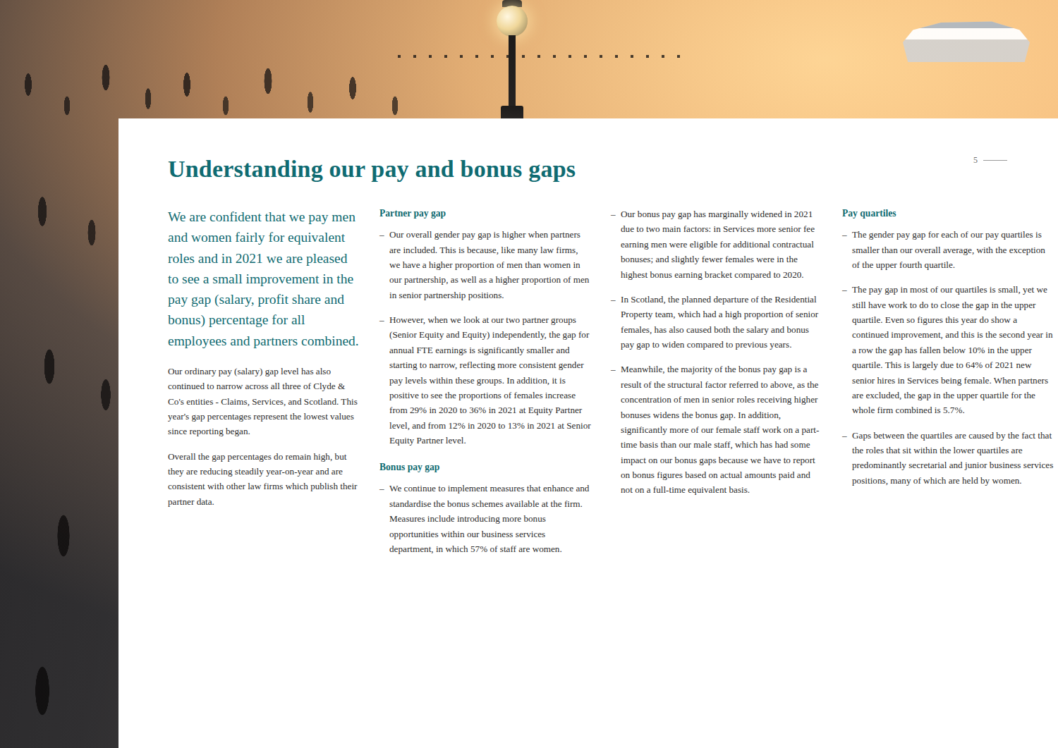5
Understanding our pay and bonus gaps
We are confident that we pay men and women fairly for equivalent roles and in 2021 we are pleased to see a small improvement in the pay gap (salary, profit share and bonus) percentage for all employees and partners combined.
Our ordinary pay (salary) gap level has also continued to narrow across all three of Clyde & Co's entities - Claims, Services, and Scotland. This year's gap percentages represent the lowest values since reporting began.
Overall the gap percentages do remain high, but they are reducing steadily year-on-year and are consistent with other law firms which publish their partner data.
Partner pay gap
Our overall gender pay gap is higher when partners are included. This is because, like many law firms, we have a higher proportion of men than women in our partnership, as well as a higher proportion of men in senior partnership positions.
However, when we look at our two partner groups (Senior Equity and Equity) independently, the gap for annual FTE earnings is significantly smaller and starting to narrow, reflecting more consistent gender pay levels within these groups. In addition, it is positive to see the proportions of females increase from 29% in 2020 to 36% in 2021 at Equity Partner level, and from 12% in 2020 to 13% in 2021 at Senior Equity Partner level.
Bonus pay gap
We continue to implement measures that enhance and standardise the bonus schemes available at the firm. Measures include introducing more bonus opportunities within our business services department, in which 57% of staff are women.
Our bonus pay gap has marginally widened in 2021 due to two main factors: in Services more senior fee earning men were eligible for additional contractual bonuses; and slightly fewer females were in the highest bonus earning bracket compared to 2020.
In Scotland, the planned departure of the Residential Property team, which had a high proportion of senior females, has also caused both the salary and bonus pay gap to widen compared to previous years.
Meanwhile, the majority of the bonus pay gap is a result of the structural factor referred to above, as the concentration of men in senior roles receiving higher bonuses widens the bonus gap. In addition, significantly more of our female staff work on a part-time basis than our male staff, which has had some impact on our bonus gaps because we have to report on bonus figures based on actual amounts paid and not on a full-time equivalent basis.
Pay quartiles
The gender pay gap for each of our pay quartiles is smaller than our overall average, with the exception of the upper fourth quartile.
The pay gap in most of our quartiles is small, yet we still have work to do to close the gap in the upper quartile. Even so figures this year do show a continued improvement, and this is the second year in a row the gap has fallen below 10% in the upper quartile. This is largely due to 64% of 2021 new senior hires in Services being female. When partners are excluded, the gap in the upper quartile for the whole firm combined is 5.7%.
Gaps between the quartiles are caused by the fact that the roles that sit within the lower quartiles are predominantly secretarial and junior business services positions, many of which are held by women.